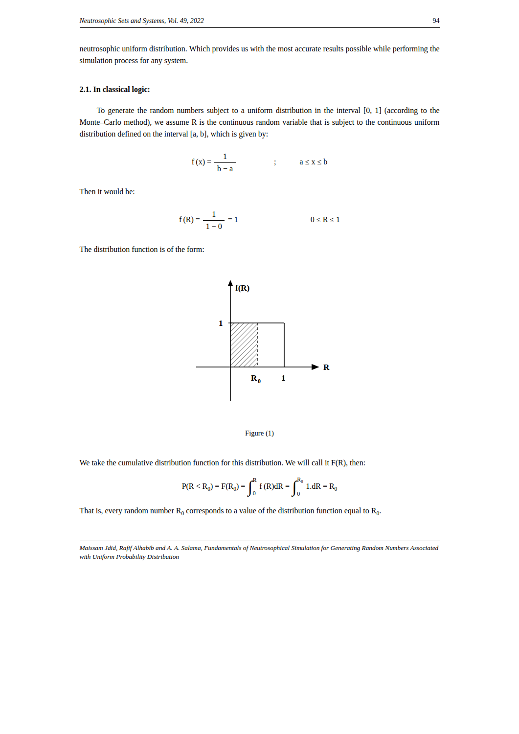Neutrosophic Sets and Systems, Vol. 49, 2022 94
neutrosophic uniform distribution. Which provides us with the most accurate results possible while performing the simulation process for any system.
2.1. In classical logic:
To generate the random numbers subject to a uniform distribution in the interval [0, 1] (according to the Monte–Carlo method), we assume R is the continuous random variable that is subject to the continuous uniform distribution defined on the interval [a, b], which is given by:
f (x) = 1 b − a ; a ≤ x ≤ b
Then it would be:
f (R) = 11 − 0 = 1 0 ≤ R ≤ 1
The distribution function is of the form:
f(R) 1 R R 0 1
Figure (1)
We take the cumulative distribution function for this distribution. We will call it F(R), then:
P(R < R0) = F(R0) = ∫R 0 f (R)dR = ∫R00 1.dR = R0
That is, every random number R0 corresponds to a value of the distribution function equal to R0.
Maissam Jdid, Rafif Alhabib and A. A. Salama, Fundamentals of Neutrosophical Simulation for Generating Random Numbers Associated with Uniform Probability Distribution